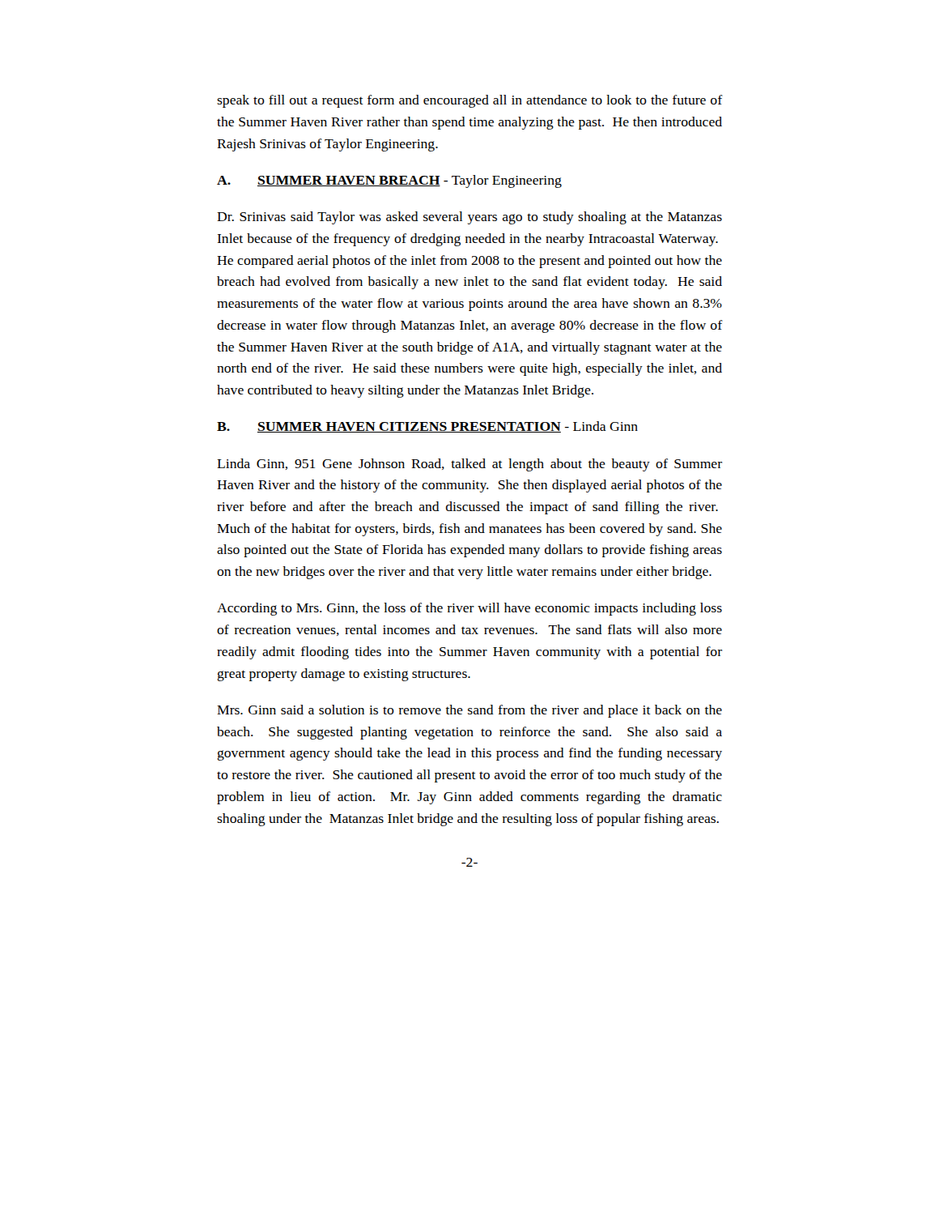speak to fill out a request form and encouraged all in attendance to look to the future of the Summer Haven River rather than spend time analyzing the past. He then introduced Rajesh Srinivas of Taylor Engineering.
A. SUMMER HAVEN BREACH - Taylor Engineering
Dr. Srinivas said Taylor was asked several years ago to study shoaling at the Matanzas Inlet because of the frequency of dredging needed in the nearby Intracoastal Waterway. He compared aerial photos of the inlet from 2008 to the present and pointed out how the breach had evolved from basically a new inlet to the sand flat evident today. He said measurements of the water flow at various points around the area have shown an 8.3% decrease in water flow through Matanzas Inlet, an average 80% decrease in the flow of the Summer Haven River at the south bridge of A1A, and virtually stagnant water at the north end of the river. He said these numbers were quite high, especially the inlet, and have contributed to heavy silting under the Matanzas Inlet Bridge.
B. SUMMER HAVEN CITIZENS PRESENTATION - Linda Ginn
Linda Ginn, 951 Gene Johnson Road, talked at length about the beauty of Summer Haven River and the history of the community. She then displayed aerial photos of the river before and after the breach and discussed the impact of sand filling the river. Much of the habitat for oysters, birds, fish and manatees has been covered by sand. She also pointed out the State of Florida has expended many dollars to provide fishing areas on the new bridges over the river and that very little water remains under either bridge.
According to Mrs. Ginn, the loss of the river will have economic impacts including loss of recreation venues, rental incomes and tax revenues. The sand flats will also more readily admit flooding tides into the Summer Haven community with a potential for great property damage to existing structures.
Mrs. Ginn said a solution is to remove the sand from the river and place it back on the beach. She suggested planting vegetation to reinforce the sand. She also said a government agency should take the lead in this process and find the funding necessary to restore the river. She cautioned all present to avoid the error of too much study of the problem in lieu of action. Mr. Jay Ginn added comments regarding the dramatic shoaling under the Matanzas Inlet bridge and the resulting loss of popular fishing areas.
-2-